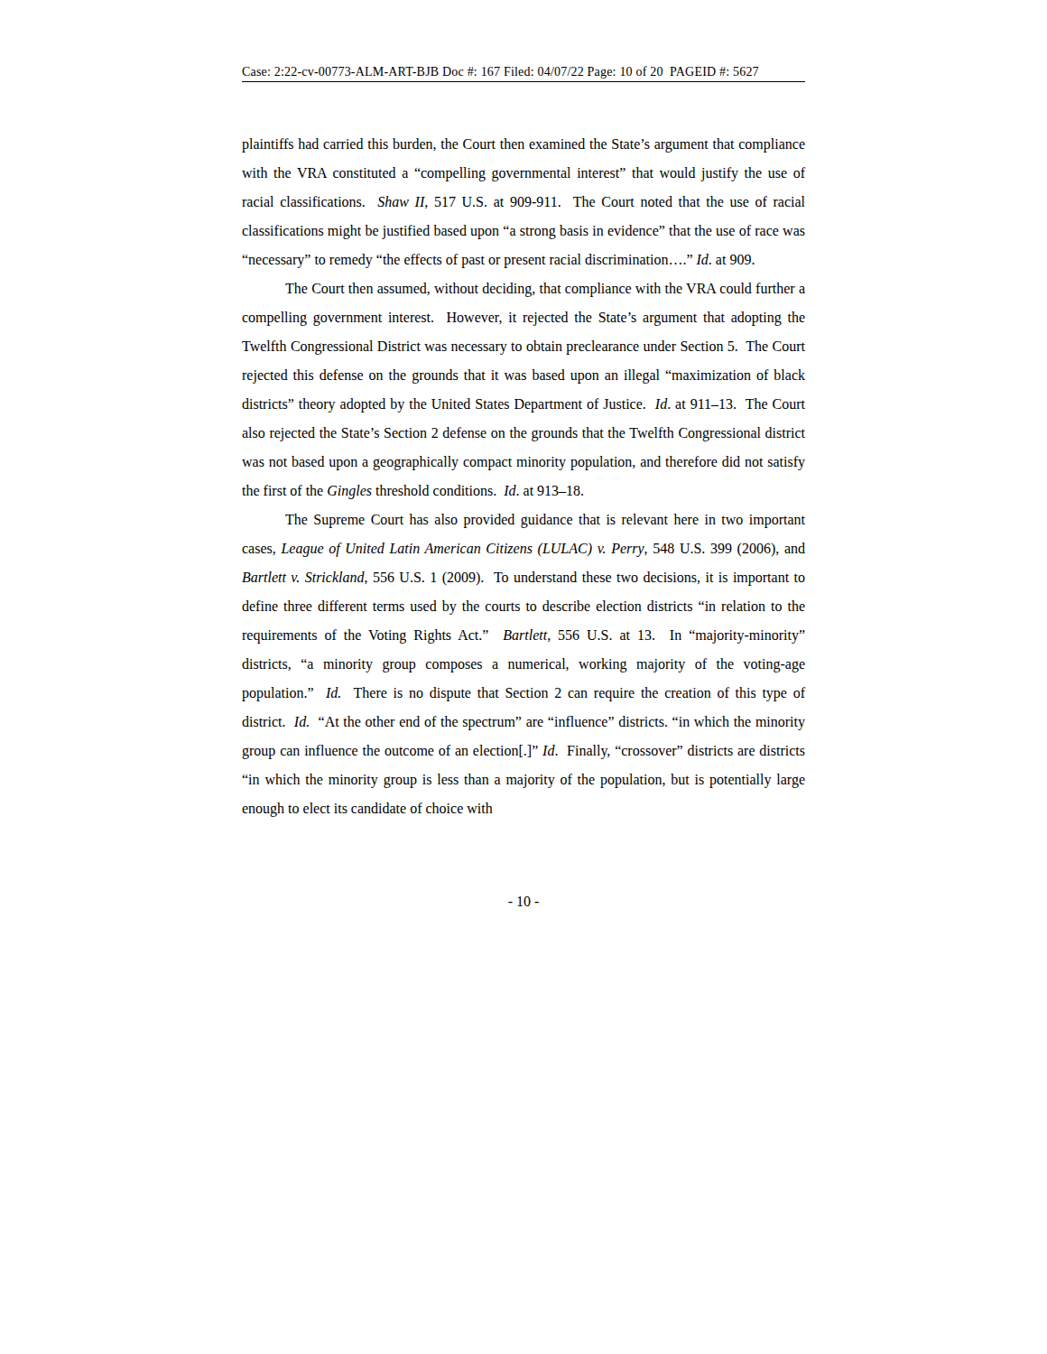Case: 2:22-cv-00773-ALM-ART-BJB Doc #: 167 Filed: 04/07/22 Page: 10 of 20 PAGEID #: 5627
plaintiffs had carried this burden, the Court then examined the State’s argument that compliance with the VRA constituted a “compelling governmental interest” that would justify the use of racial classifications. Shaw II, 517 U.S. at 909-911. The Court noted that the use of racial classifications might be justified based upon “a strong basis in evidence” that the use of race was “necessary” to remedy “the effects of past or present racial discrimination….” Id. at 909.
The Court then assumed, without deciding, that compliance with the VRA could further a compelling government interest. However, it rejected the State’s argument that adopting the Twelfth Congressional District was necessary to obtain preclearance under Section 5. The Court rejected this defense on the grounds that it was based upon an illegal “maximization of black districts” theory adopted by the United States Department of Justice. Id. at 911–13. The Court also rejected the State’s Section 2 defense on the grounds that the Twelfth Congressional district was not based upon a geographically compact minority population, and therefore did not satisfy the first of the Gingles threshold conditions. Id. at 913–18.
The Supreme Court has also provided guidance that is relevant here in two important cases, League of United Latin American Citizens (LULAC) v. Perry, 548 U.S. 399 (2006), and Bartlett v. Strickland, 556 U.S. 1 (2009). To understand these two decisions, it is important to define three different terms used by the courts to describe election districts “in relation to the requirements of the Voting Rights Act.” Bartlett, 556 U.S. at 13. In “majority-minority” districts, “a minority group composes a numerical, working majority of the voting-age population.” Id. There is no dispute that Section 2 can require the creation of this type of district. Id. “At the other end of the spectrum” are “influence” districts. “in which the minority group can influence the outcome of an election[.]” Id. Finally, “crossover” districts are districts “in which the minority group is less than a majority of the population, but is potentially large enough to elect its candidate of choice with
- 10 -